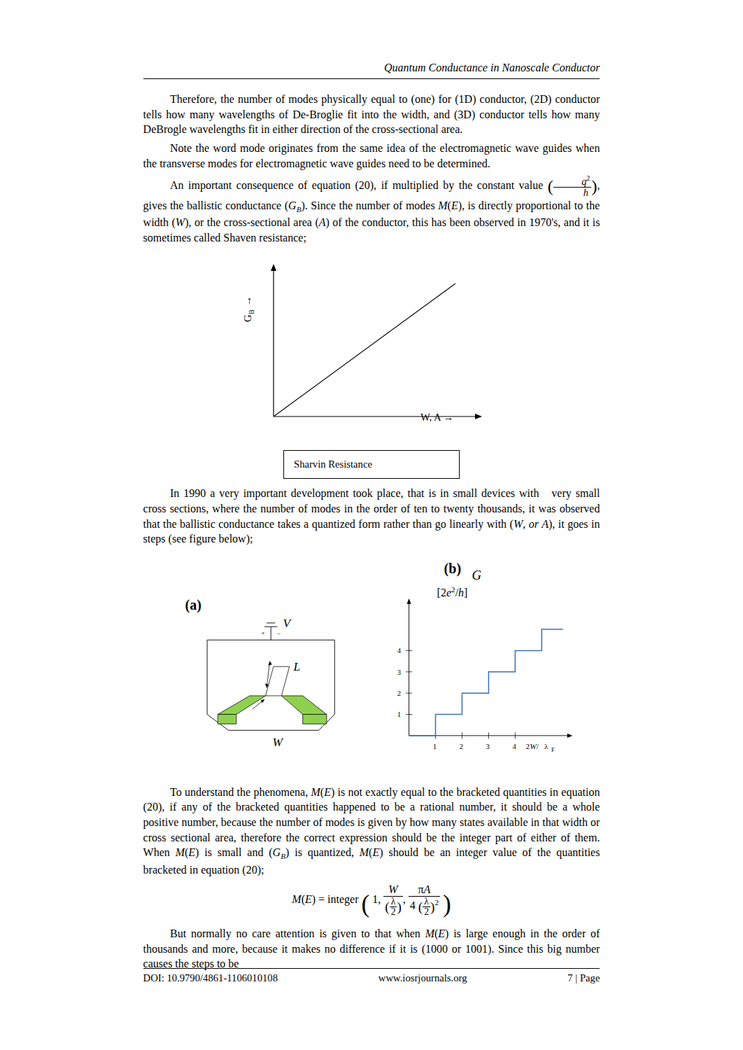Quantum Conductance in Nanoscale Conductor
Therefore, the number of modes physically equal to (one) for (1D) conductor, (2D) conductor tells how many wavelengths of De-Broglie fit into the width, and (3D) conductor tells how many DeBrogle wavelengths fit in either direction of the cross-sectional area.
Note the word mode originates from the same idea of the electromagnetic wave guides when the transverse modes for electromagnetic wave guides need to be determined.
An important consequence of equation (20), if multiplied by the constant value (q2 h), gives the ballistic conductance (GB). Since the number of modes M(E), is directly proportional to the width (W), or the cross-sectional area (A) of the conductor, this has been observed in 1970's, and it is sometimes called Shaven resistance;
GB →
W, A →
Sharvin Resistance
In 1990 a very important development took place, that is in small devices with very small cross sections, where the number of modes in the order of ten to twenty thousands, it was observed that the ballistic conductance takes a quantized form rather than go linearly with (W, or A), it goes in steps (see figure below);
(a)
(b)
G
[2e2/h]
V
L
W
+ – 1 2 3 4 1 2 3 4 2W/ λ F
To understand the phenomena, M(E) is not exactly equal to the bracketed quantities in equation (20), if any of the bracketed quantities happened to be a rational number, it should be a whole positive number, because the number of modes is given by how many states available in that width or cross sectional area, therefore the correct expression should be the integer part of either of them. When M(E) is small and (GB) is quantized, M(E) should be an integer value of the quantities bracketed in equation (20);
M(E) = integer ( 1, W (λ 2) , πA 4 (λ 2)2 )
But normally no care attention is given to that when M(E) is large enough in the order of thousands and more, because it makes no difference if it is (1000 or 1001). Since this big number causes the steps to be
DOI: 10.9790/4861-1106010108 www.iosrjournals.org 7 | Page